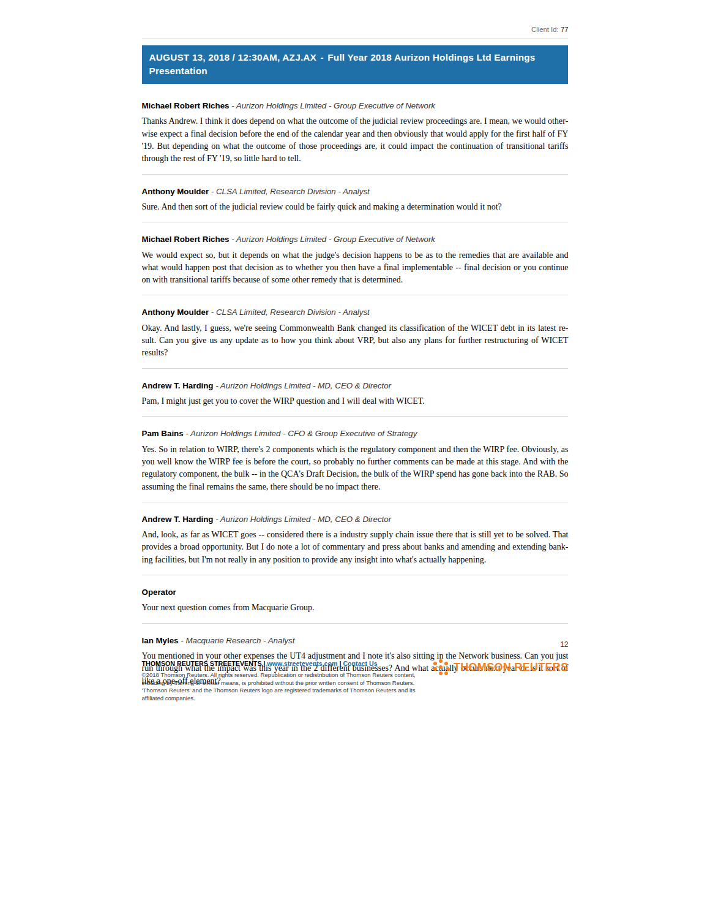Client Id: 77
AUGUST 13, 2018 / 12:30AM, AZJ.AX - Full Year 2018 Aurizon Holdings Ltd Earnings Presentation
Michael Robert Riches - Aurizon Holdings Limited - Group Executive of Network
Thanks Andrew. I think it does depend on what the outcome of the judicial review proceedings are. I mean, we would otherwise expect a final decision before the end of the calendar year and then obviously that would apply for the first half of FY '19. But depending on what the outcome of those proceedings are, it could impact the continuation of transitional tariffs through the rest of FY '19, so little hard to tell.
Anthony Moulder - CLSA Limited, Research Division - Analyst
Sure. And then sort of the judicial review could be fairly quick and making a determination would it not?
Michael Robert Riches - Aurizon Holdings Limited - Group Executive of Network
We would expect so, but it depends on what the judge's decision happens to be as to the remedies that are available and what would happen post that decision as to whether you then have a final implementable -- final decision or you continue on with transitional tariffs because of some other remedy that is determined.
Anthony Moulder - CLSA Limited, Research Division - Analyst
Okay. And lastly, I guess, we're seeing Commonwealth Bank changed its classification of the WICET debt in its latest result. Can you give us any update as to how you think about VRP, but also any plans for further restructuring of WICET results?
Andrew T. Harding - Aurizon Holdings Limited - MD, CEO & Director
Pam, I might just get you to cover the WIRP question and I will deal with WICET.
Pam Bains - Aurizon Holdings Limited - CFO & Group Executive of Strategy
Yes. So in relation to WIRP, there's 2 components which is the regulatory component and then the WIRP fee. Obviously, as you well know the WIRP fee is before the court, so probably no further comments can be made at this stage. And with the regulatory component, the bulk -- in the QCA's Draft Decision, the bulk of the WIRP spend has gone back into the RAB. So assuming the final remains the same, there should be no impact there.
Andrew T. Harding - Aurizon Holdings Limited - MD, CEO & Director
And, look, as far as WICET goes -- considered there is a industry supply chain issue there that is still yet to be solved. That provides a broad opportunity. But I do note a lot of commentary and press about banks and amending and extending banking facilities, but I'm not really in any position to provide any insight into what's actually happening.
Operator
Your next question comes from Macquarie Group.
Ian Myles - Macquarie Research - Analyst
You mentioned in your other expenses the UT4 adjustment and I note it's also sitting in the Network business. Can you just run through what the impact was this year in the 2 different businesses? And what actually occurs next year or is it sort of like a one-off element?
12
THOMSON REUTERS STREETEVENTS | www.streetevents.com | Contact Us
©2018 Thomson Reuters. All rights reserved. Republication or redistribution of Thomson Reuters content, including by framing or similar means, is prohibited without the prior written consent of Thomson Reuters. 'Thomson Reuters' and the Thomson Reuters logo are registered trademarks of Thomson Reuters and its affiliated companies.
THOMSON REUTERS